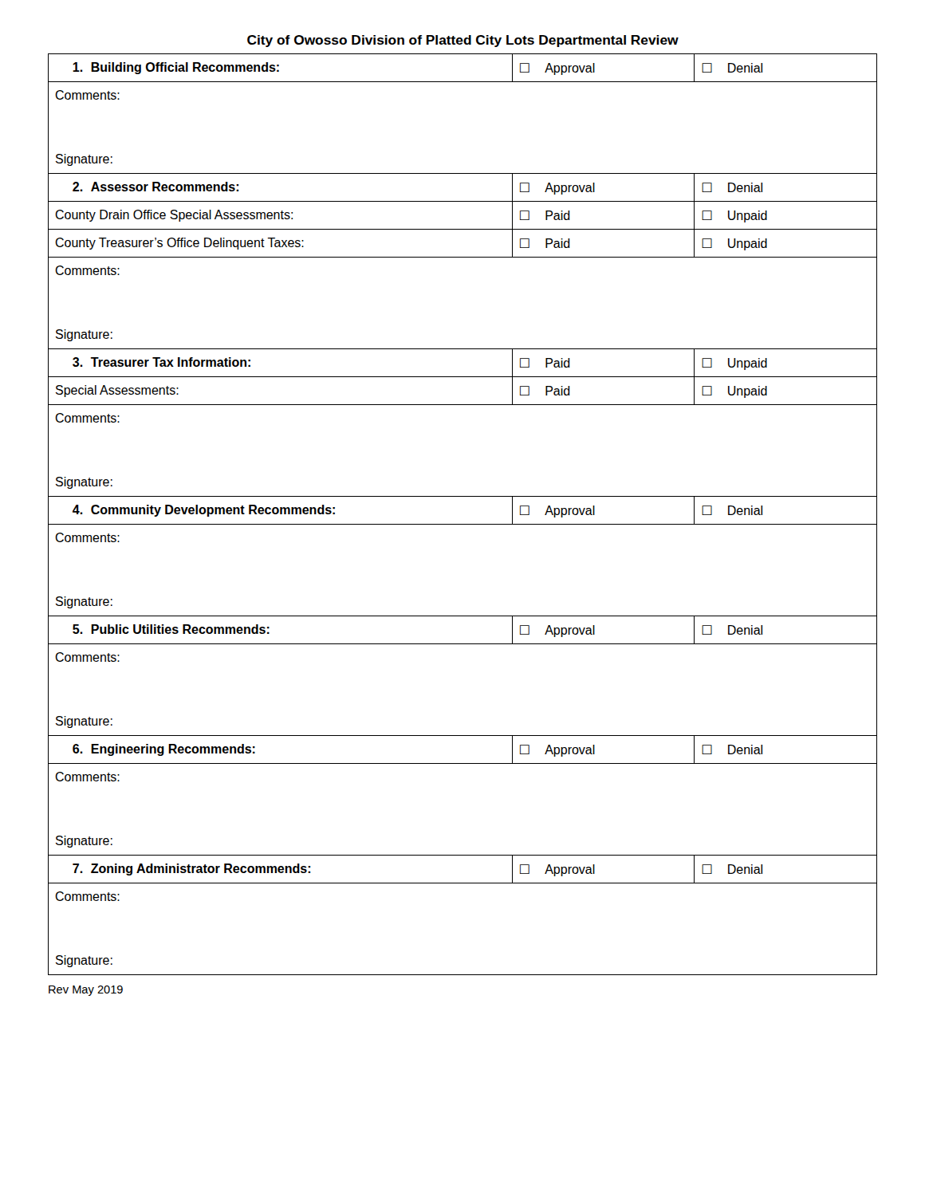City of Owosso Division of Platted City Lots Departmental Review
| 1. Building Official Recommends: | ☐ Approval | ☐ Denial |
| Comments: |
| Signature: |
| 2. Assessor Recommends: | ☐ Approval | ☐ Denial |
| County Drain Office Special Assessments: | ☐ Paid | ☐ Unpaid |
| County Treasurer’s Office Delinquent Taxes: | ☐ Paid | ☐ Unpaid |
| Comments: |
| Signature: |
| 3. Treasurer Tax Information: | ☐ Paid | ☐ Unpaid |
| Special Assessments: | ☐ Paid | ☐ Unpaid |
| Comments: |
| Signature: |
| 4. Community Development Recommends: | ☐ Approval | ☐ Denial |
| Comments: |
| Signature: |
| 5. Public Utilities Recommends: | ☐ Approval | ☐ Denial |
| Comments: |
| Signature: |
| 6. Engineering Recommends: | ☐ Approval | ☐ Denial |
| Comments: |
| Signature: |
| 7. Zoning Administrator Recommends: | ☐ Approval | ☐ Denial |
| Comments: |
| Signature: |
Rev May 2019